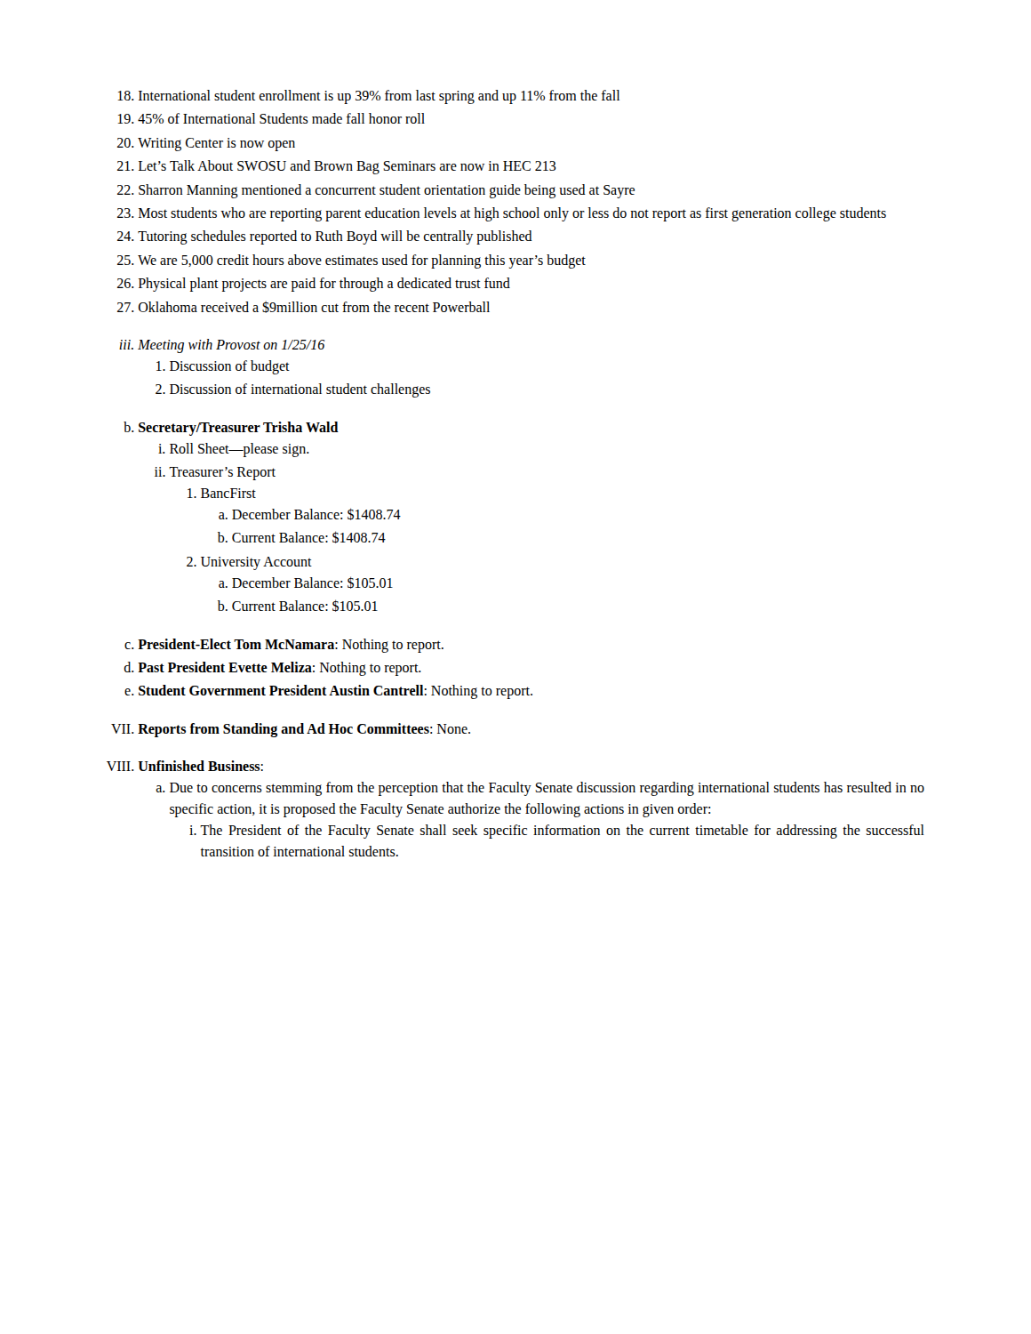International student enrollment is up 39% from last spring and up 11% from the fall
45% of International Students made fall honor roll
Writing Center is now open
Let’s Talk About SWOSU and Brown Bag Seminars are now in HEC 213
Sharron Manning mentioned a concurrent student orientation guide being used at Sayre
Most students who are reporting parent education levels at high school only or less do not report as first generation college students
Tutoring schedules reported to Ruth Boyd will be centrally published
We are 5,000 credit hours above estimates used for planning this year’s budget
Physical plant projects are paid for through a dedicated trust fund
Oklahoma received a $9million cut from the recent Powerball
Meeting with Provost on 1/25/16
Discussion of budget
Discussion of international student challenges
Secretary/Treasurer Trisha Wald
Roll Sheet—please sign.
Treasurer’s Report
BancFirst
December Balance: $1408.74
Current Balance: $1408.74
University Account
December Balance: $105.01
Current Balance: $105.01
President-Elect Tom McNamara: Nothing to report.
Past President Evette Meliza: Nothing to report.
Student Government President Austin Cantrell: Nothing to report.
Reports from Standing and Ad Hoc Committees: None.
Unfinished Business:
Due to concerns stemming from the perception that the Faculty Senate discussion regarding international students has resulted in no specific action, it is proposed the Faculty Senate authorize the following actions in given order:
The President of the Faculty Senate shall seek specific information on the current timetable for addressing the successful transition of international students.